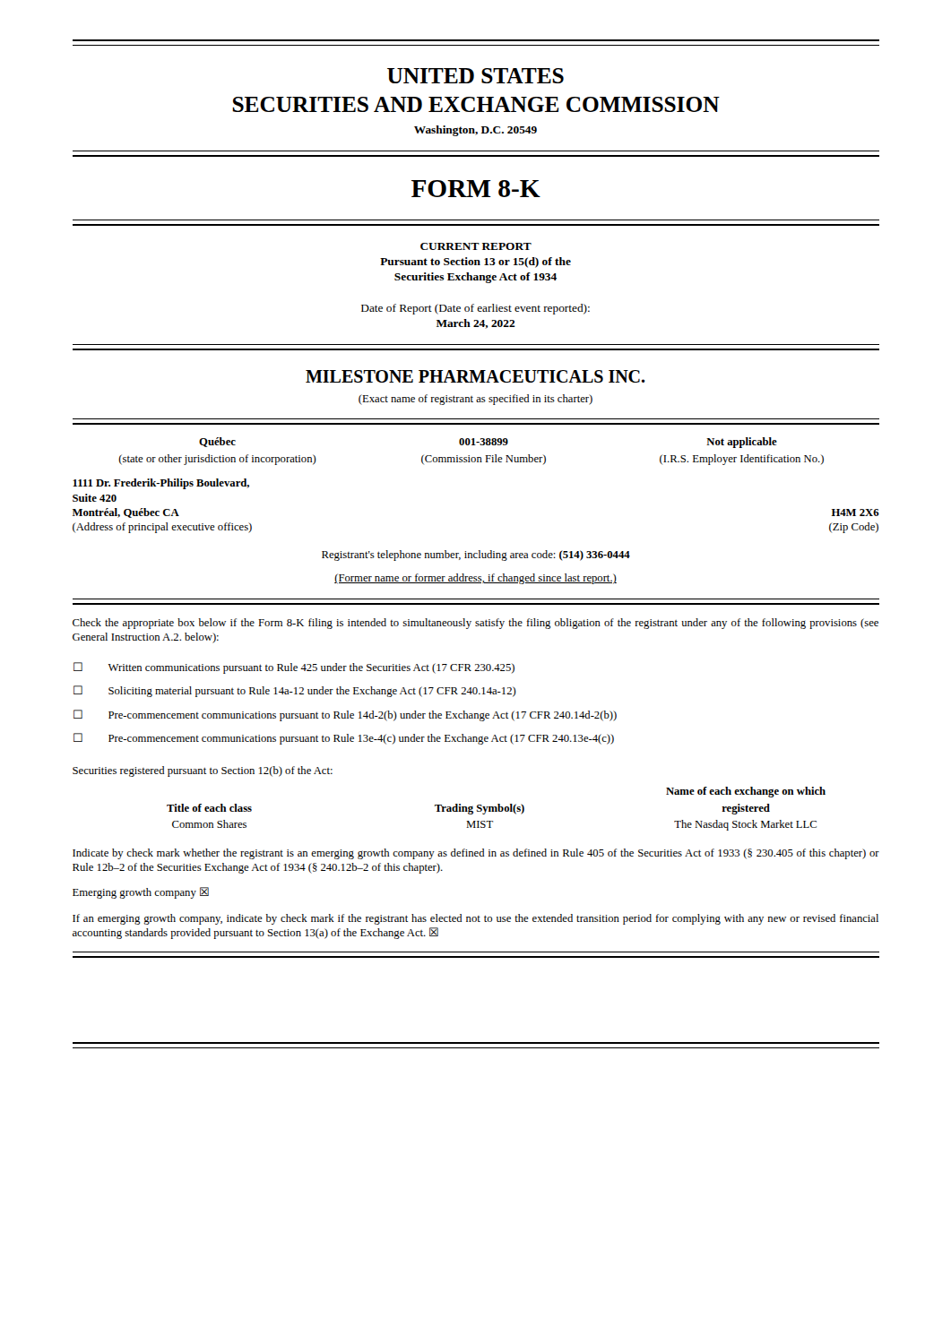UNITED STATES
SECURITIES AND EXCHANGE COMMISSION
Washington, D.C. 20549
FORM 8-K
CURRENT REPORT
Pursuant to Section 13 or 15(d) of the
Securities Exchange Act of 1934
Date of Report (Date of earliest event reported):
March 24, 2022
MILESTONE PHARMACEUTICALS INC.
(Exact name of registrant as specified in its charter)
| Québec | 001-38899 | Not applicable |
| (state or other jurisdiction of incorporation) | (Commission File Number) | (I.R.S. Employer Identification No.) |
| 1111 Dr. Frederik-Philips Boulevard, Suite 420 Montréal, Québec CA | H4M 2X6 |
| (Address of principal executive offices) | (Zip Code) |
Registrant's telephone number, including area code: (514) 336-0444
(Former name or former address, if changed since last report.)
Check the appropriate box below if the Form 8-K filing is intended to simultaneously satisfy the filing obligation of the registrant under any of the following provisions (see General Instruction A.2. below):
| ☐ | Written communications pursuant to Rule 425 under the Securities Act (17 CFR 230.425) |
| ☐ | Soliciting material pursuant to Rule 14a-12 under the Exchange Act (17 CFR 240.14a-12) |
| ☐ | Pre-commencement communications pursuant to Rule 14d-2(b) under the Exchange Act (17 CFR 240.14d-2(b)) |
| ☐ | Pre-commencement communications pursuant to Rule 13e-4(c) under the Exchange Act (17 CFR 240.13e-4(c)) |
Securities registered pursuant to Section 12(b) of the Act:
| | | Name of each exchange on which |
| --- | --- | --- |
| Title of each class | Trading Symbol(s) | registered |
| Common Shares | MIST | The Nasdaq Stock Market LLC |
Indicate by check mark whether the registrant is an emerging growth company as defined in as defined in Rule 405 of the Securities Act of 1933 (§ 230.405 of this chapter) or Rule 12b–2 of the Securities Exchange Act of 1934 (§ 240.12b–2 of this chapter).
Emerging growth company ☒
If an emerging growth company, indicate by check mark if the registrant has elected not to use the extended transition period for complying with any new or revised financial accounting standards provided pursuant to Section 13(a) of the Exchange Act. ☒